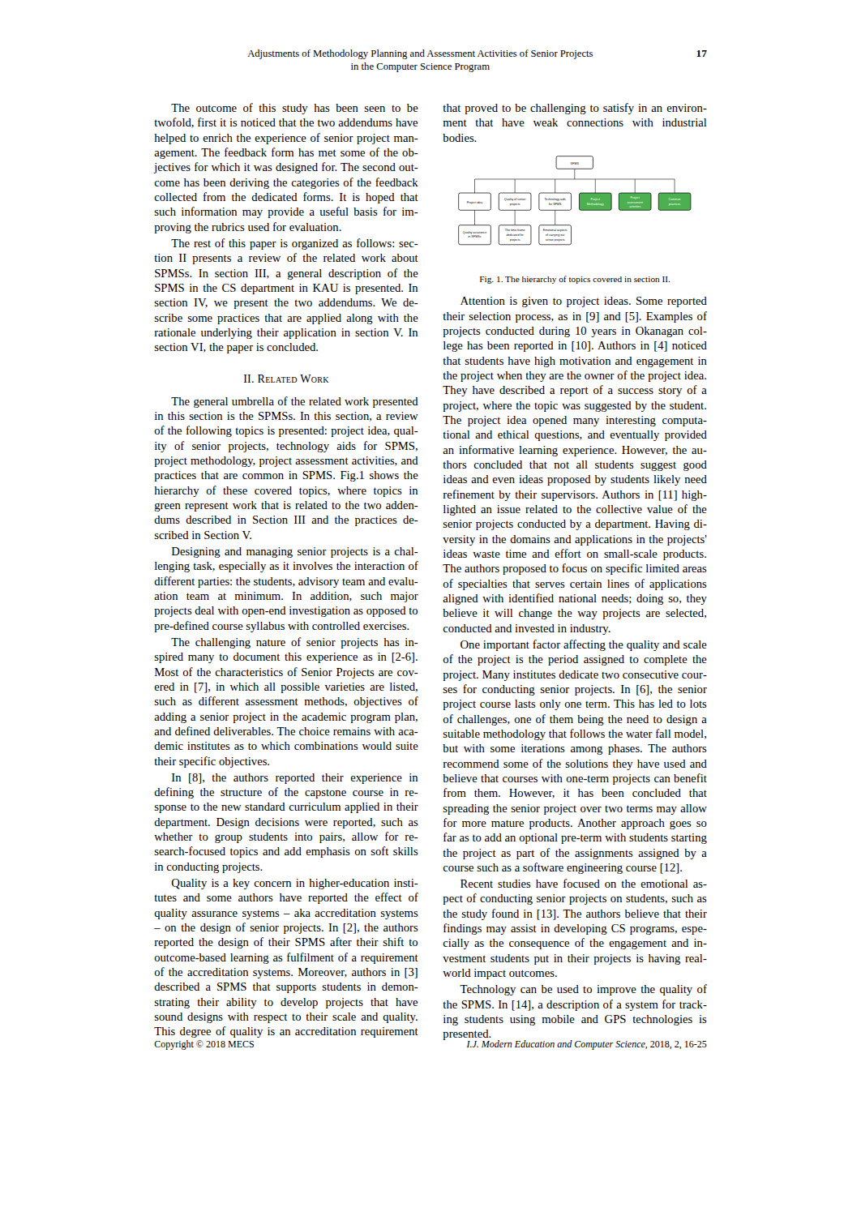Adjustments of Methodology Planning and Assessment Activities of Senior Projects
in the Computer Science Program
17
The outcome of this study has been seen to be twofold, first it is noticed that the two addendums have helped to enrich the experience of senior project management. The feedback form has met some of the objectives for which it was designed for. The second outcome has been deriving the categories of the feedback collected from the dedicated forms. It is hoped that such information may provide a useful basis for improving the rubrics used for evaluation.
The rest of this paper is organized as follows: section II presents a review of the related work about SPMSs. In section III, a general description of the SPMS in the CS department in KAU is presented. In section IV, we present the two addendums. We describe some practices that are applied along with the rationale underlying their application in section V. In section VI, the paper is concluded.
II. Related Work
The general umbrella of the related work presented in this section is the SPMSs. In this section, a review of the following topics is presented: project idea, quality of senior projects, technology aids for SPMS, project methodology, project assessment activities, and practices that are common in SPMS. Fig.1 shows the hierarchy of these covered topics, where topics in green represent work that is related to the two addendums described in Section III and the practices described in Section V.
Designing and managing senior projects is a challenging task, especially as it involves the interaction of different parties: the students, advisory team and evaluation team at minimum. In addition, such major projects deal with open-end investigation as opposed to pre-defined course syllabus with controlled exercises.
The challenging nature of senior projects has inspired many to document this experience as in [2-6]. Most of the characteristics of Senior Projects are covered in [7], in which all possible varieties are listed, such as different assessment methods, objectives of adding a senior project in the academic program plan, and defined deliverables. The choice remains with academic institutes as to which combinations would suite their specific objectives.
In [8], the authors reported their experience in defining the structure of the capstone course in response to the new standard curriculum applied in their department. Design decisions were reported, such as whether to group students into pairs, allow for research-focused topics and add emphasis on soft skills in conducting projects.
Quality is a key concern in higher-education institutes and some authors have reported the effect of quality assurance systems – aka accreditation systems – on the design of senior projects. In [2], the authors reported the design of their SPMS after their shift to outcome-based learning as fulfilment of a requirement of the accreditation systems. Moreover, authors in [3] described a SPMS that supports students in demonstrating their ability to develop projects that have sound designs with respect to their scale and quality. This degree of quality is an accreditation requirement that proved to be challenging to satisfy in an environment that have weak connections with industrial bodies.
SPMS Project idea Quality of senior projects Technology aids for SPMS Project Methodology Project assessment activities Common practices Quality assurance in SPMSs The time-frame dedicated for projects Emotional aspects of carrying out senior projects
Fig. 1. The hierarchy of topics covered in section II.
Attention is given to project ideas. Some reported their selection process, as in [9] and [5]. Examples of projects conducted during 10 years in Okanagan college has been reported in [10]. Authors in [4] noticed that students have high motivation and engagement in the project when they are the owner of the project idea. They have described a report of a success story of a project, where the topic was suggested by the student. The project idea opened many interesting computational and ethical questions, and eventually provided an informative learning experience. However, the authors concluded that not all students suggest good ideas and even ideas proposed by students likely need refinement by their supervisors. Authors in [11] highlighted an issue related to the collective value of the senior projects conducted by a department. Having diversity in the domains and applications in the projects' ideas waste time and effort on small-scale products. The authors proposed to focus on specific limited areas of specialties that serves certain lines of applications aligned with identified national needs; doing so, they believe it will change the way projects are selected, conducted and invested in industry.
One important factor affecting the quality and scale of the project is the period assigned to complete the project. Many institutes dedicate two consecutive courses for conducting senior projects. In [6], the senior project course lasts only one term. This has led to lots of challenges, one of them being the need to design a suitable methodology that follows the water fall model, but with some iterations among phases. The authors recommend some of the solutions they have used and believe that courses with one-term projects can benefit from them. However, it has been concluded that spreading the senior project over two terms may allow for more mature products. Another approach goes so far as to add an optional pre-term with students starting the project as part of the assignments assigned by a course such as a software engineering course [12].
Recent studies have focused on the emotional aspect of conducting senior projects on students, such as the study found in [13]. The authors believe that their findings may assist in developing CS programs, especially as the consequence of the engagement and investment students put in their projects is having real-world impact outcomes.
Technology can be used to improve the quality of the SPMS. In [14], a description of a system for tracking students using mobile and GPS technologies is presented.
Copyright © 2018 MECS
I.J. Modern Education and Computer Science, 2018, 2, 16-25